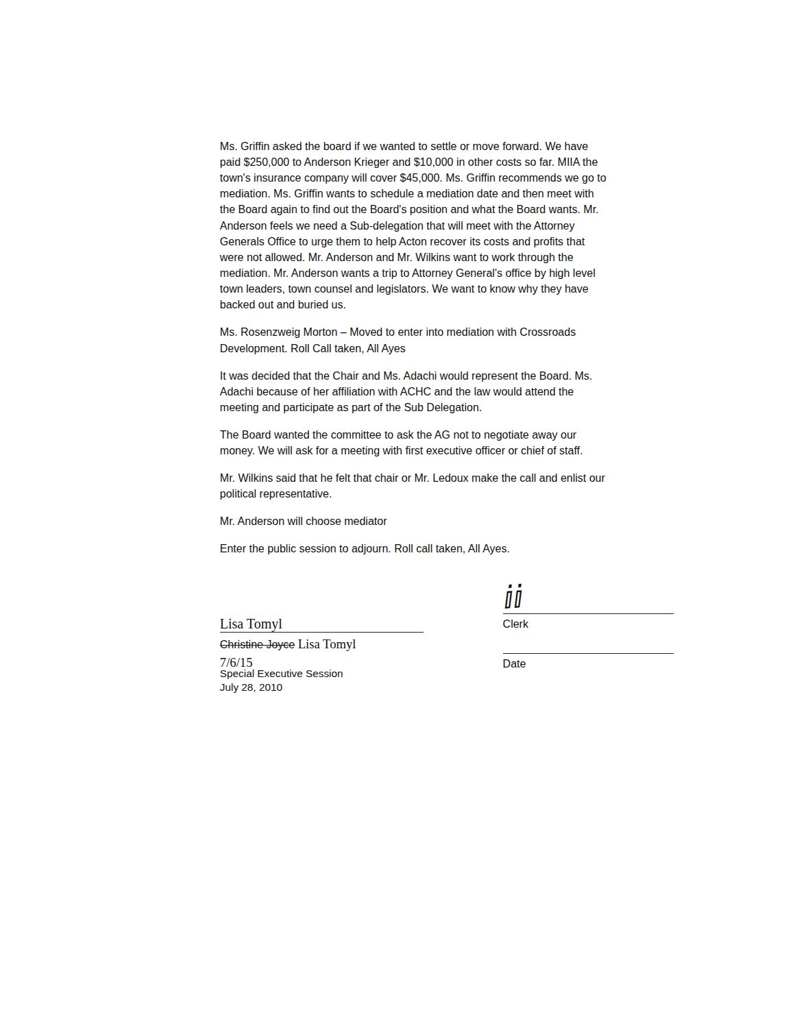Ms. Griffin asked the board if we wanted to settle or move forward. We have paid $250,000 to Anderson Krieger and $10,000 in other costs so far. MIIA the town's insurance company will cover $45,000. Ms. Griffin recommends we go to mediation. Ms. Griffin wants to schedule a mediation date and then meet with the Board again to find out the Board's position and what the Board wants. Mr. Anderson feels we need a Sub-delegation that will meet with the Attorney Generals Office to urge them to help Acton recover its costs and profits that were not allowed. Mr. Anderson and Mr. Wilkins want to work through the mediation. Mr. Anderson wants a trip to Attorney General's office by high level town leaders, town counsel and legislators. We want to know why they have backed out and buried us.
Ms. Rosenzweig Morton – Moved to enter into mediation with Crossroads Development. Roll Call taken, All Ayes
It was decided that the Chair and Ms. Adachi would represent the Board. Ms. Adachi because of her affiliation with ACHC and the law would attend the meeting and participate as part of the Sub Delegation.
The Board wanted the committee to ask the AG not to negotiate away our money. We will ask for a meeting with first executive officer or chief of staff.
Mr. Wilkins said that he felt that chair or Mr. Ledoux make the call and enlist our political representative.
Mr. Anderson will choose mediator
Enter the public session to adjourn. Roll call taken, All Ayes.
Lisa Tomyl
Christine Joyce Lisa Tomyl
7/6/15
ⅈⅈ
Clerk
Date
Special Executive Session
July 28, 2010